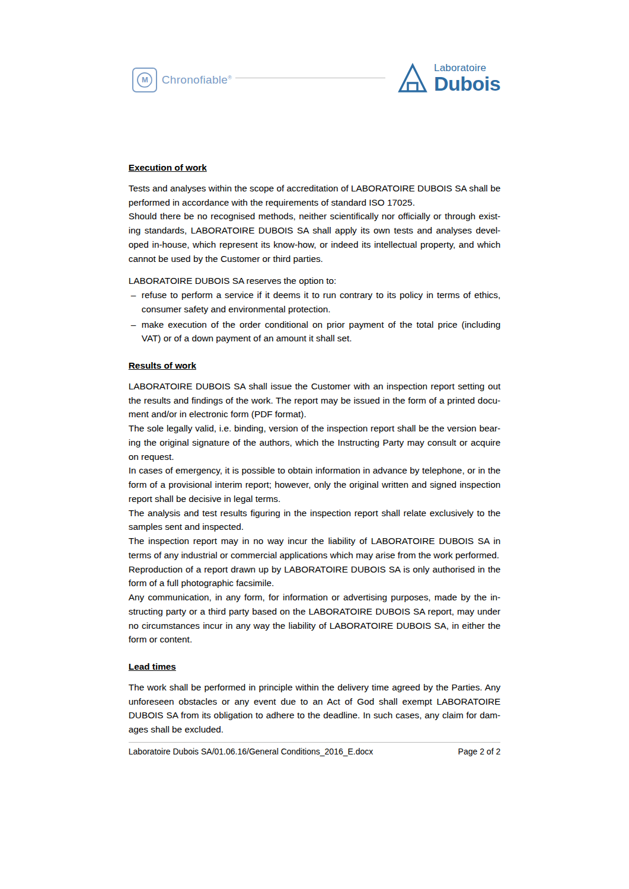M
Chronofiable®
Laboratoire Dubois
Execution of work
Tests and analyses within the scope of accreditation of LABORATOIRE DUBOIS SA shall be performed in accordance with the requirements of standard ISO 17025.
Should there be no recognised methods, neither scientifically nor officially or through existing standards, LABORATOIRE DUBOIS SA shall apply its own tests and analyses developed in-house, which represent its know-how, or indeed its intellectual property, and which cannot be used by the Customer or third parties.
LABORATOIRE DUBOIS SA reserves the option to:
refuse to perform a service if it deems it to run contrary to its policy in terms of ethics, consumer safety and environmental protection.
make execution of the order conditional on prior payment of the total price (including VAT) or of a down payment of an amount it shall set.
Results of work
LABORATOIRE DUBOIS SA shall issue the Customer with an inspection report setting out the results and findings of the work. The report may be issued in the form of a printed document and/or in electronic form (PDF format).
The sole legally valid, i.e. binding, version of the inspection report shall be the version bearing the original signature of the authors, which the Instructing Party may consult or acquire on request.
In cases of emergency, it is possible to obtain information in advance by telephone, or in the form of a provisional interim report; however, only the original written and signed inspection report shall be decisive in legal terms.
The analysis and test results figuring in the inspection report shall relate exclusively to the samples sent and inspected.
The inspection report may in no way incur the liability of LABORATOIRE DUBOIS SA in terms of any industrial or commercial applications which may arise from the work performed.
Reproduction of a report drawn up by LABORATOIRE DUBOIS SA is only authorised in the form of a full photographic facsimile.
Any communication, in any form, for information or advertising purposes, made by the instructing party or a third party based on the LABORATOIRE DUBOIS SA report, may under no circumstances incur in any way the liability of LABORATOIRE DUBOIS SA, in either the form or content.
Lead times
The work shall be performed in principle within the delivery time agreed by the Parties. Any unforeseen obstacles or any event due to an Act of God shall exempt LABORATOIRE DUBOIS SA from its obligation to adhere to the deadline. In such cases, any claim for damages shall be excluded.
Laboratoire Dubois SA/01.06.16/General Conditions_2016_E.docx Page 2 of 2